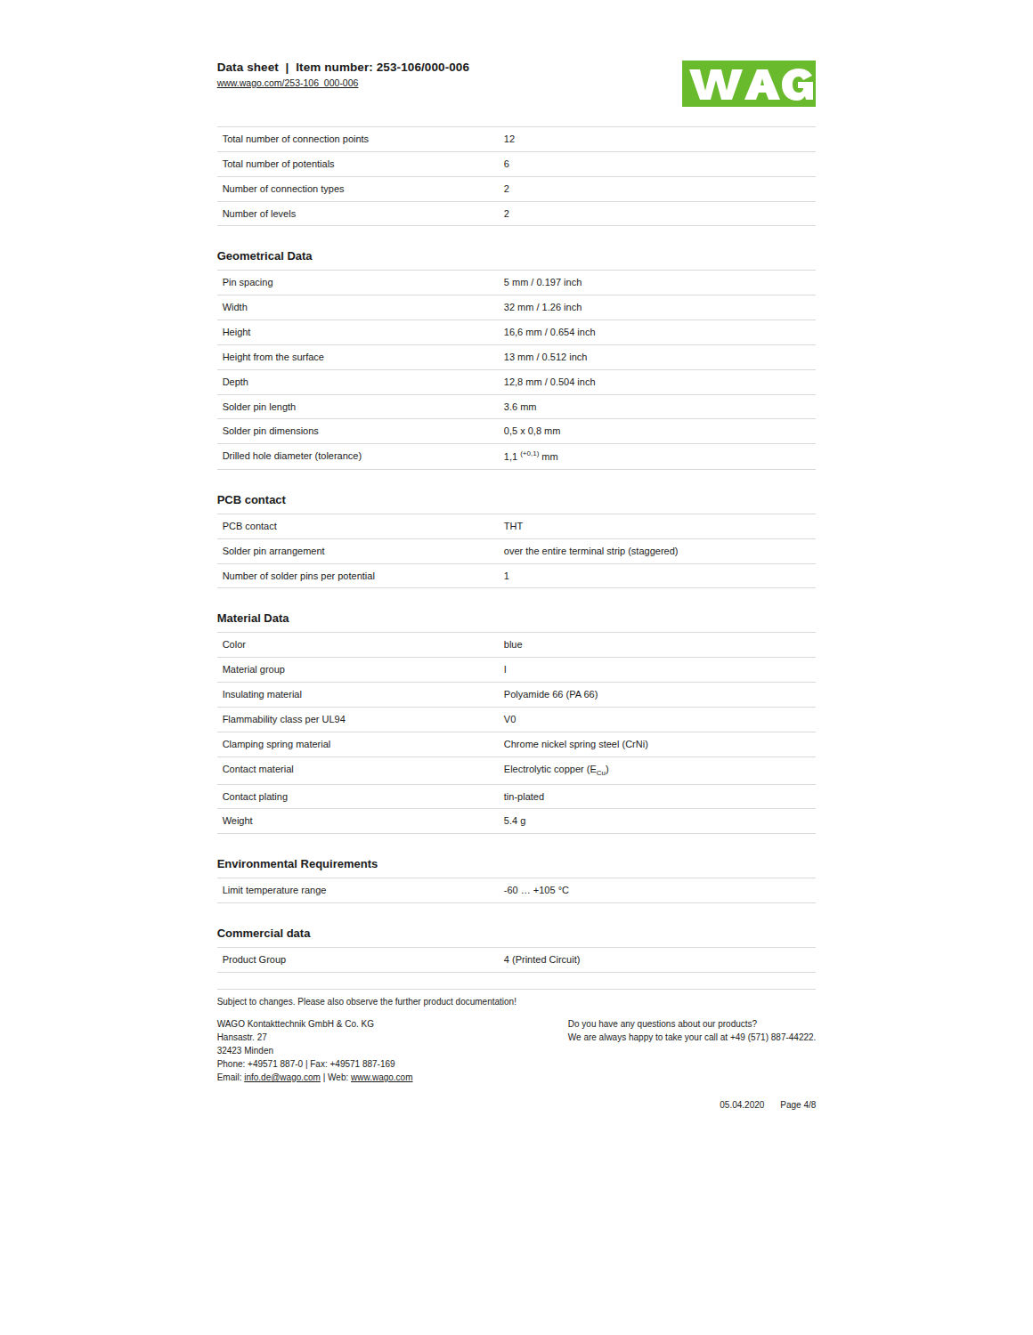Data sheet | Item number: 253-106/000-006
www.wago.com/253-106_000-006
| Total number of connection points | 12 |
| Total number of potentials | 6 |
| Number of connection types | 2 |
| Number of levels | 2 |
Geometrical Data
| Pin spacing | 5 mm / 0.197 inch |
| Width | 32 mm / 1.26 inch |
| Height | 16,6 mm / 0.654 inch |
| Height from the surface | 13 mm / 0.512 inch |
| Depth | 12,8 mm / 0.504 inch |
| Solder pin length | 3.6 mm |
| Solder pin dimensions | 0,5 x 0,8 mm |
| Drilled hole diameter (tolerance) | 1,1 (+0,1) mm |
PCB contact
| PCB contact | THT |
| Solder pin arrangement | over the entire terminal strip (staggered) |
| Number of solder pins per potential | 1 |
Material Data
| Color | blue |
| Material group | I |
| Insulating material | Polyamide 66 (PA 66) |
| Flammability class per UL94 | V0 |
| Clamping spring material | Chrome nickel spring steel (CrNi) |
| Contact material | Electrolytic copper (E Cu ) |
| Contact plating | tin-plated |
| Weight | 5.4 g |
Environmental Requirements
| Limit temperature range | -60 … +105 °C |
Commercial data
| Product Group | 4 (Printed Circuit) |
Subject to changes. Please also observe the further product documentation!
WAGO Kontakttechnik GmbH & Co. KG
Hansastr. 27
32423 Minden
Phone: +49571 887-0 | Fax: +49571 887-169
Email: info.de@wago.com | Web: www.wago.com
Do you have any questions about our products?
We are always happy to take your call at +49 (571) 887-44222.
05.04.2020 Page 4/8